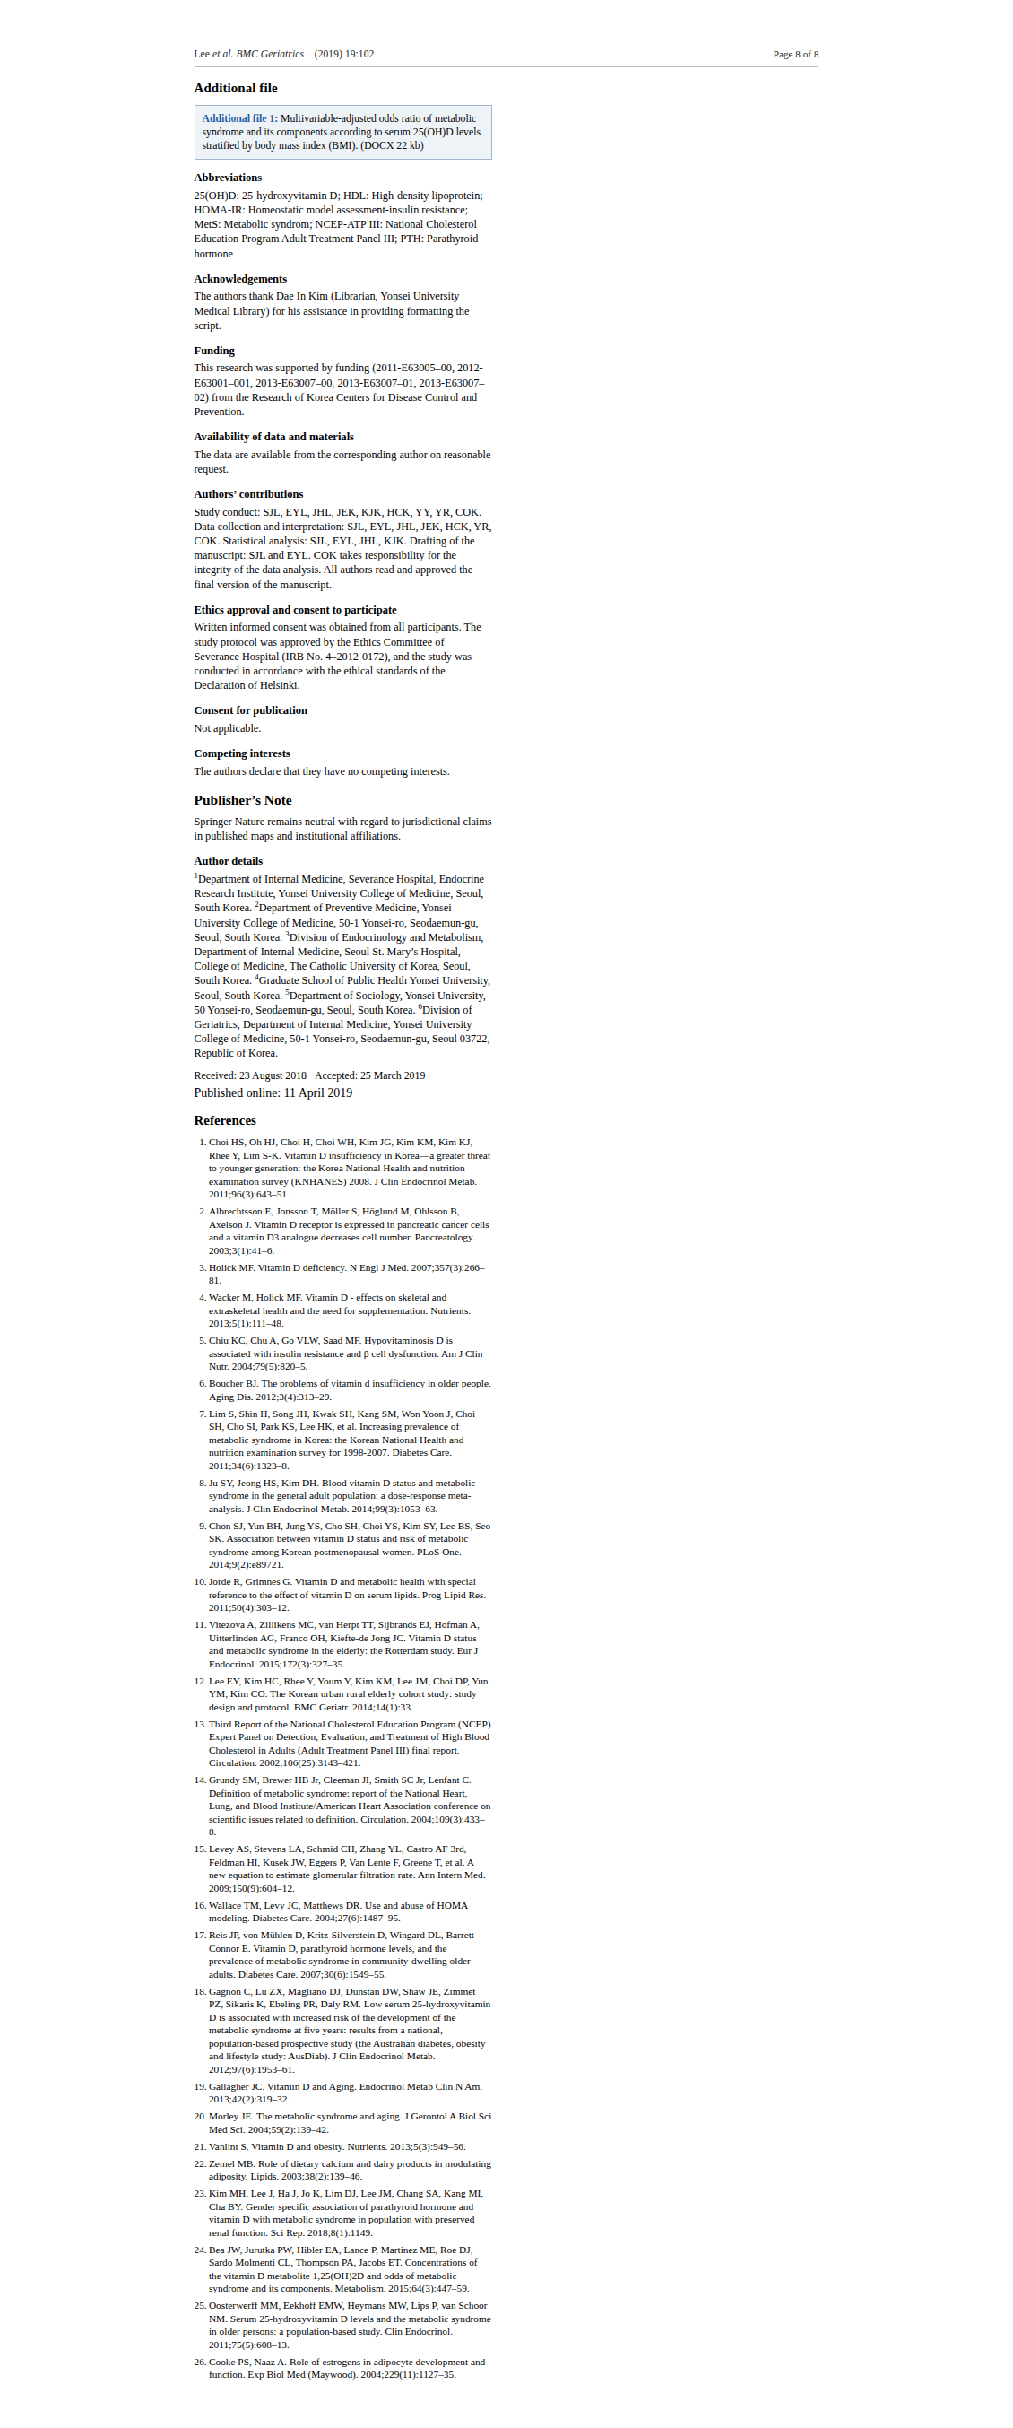Lee et al. BMC Geriatrics (2019) 19:102
Page 8 of 8
Additional file
Additional file 1: Multivariable-adjusted odds ratio of metabolic syndrome and its components according to serum 25(OH)D levels stratified by body mass index (BMI). (DOCX 22 kb)
Abbreviations
25(OH)D: 25-hydroxyvitamin D; HDL: High-density lipoprotein; HOMA-IR: Homeostatic model assessment-insulin resistance; MetS: Metabolic syndrom; NCEP-ATP III: National Cholesterol Education Program Adult Treatment Panel III; PTH: Parathyroid hormone
Acknowledgements
The authors thank Dae In Kim (Librarian, Yonsei University Medical Library) for his assistance in providing formatting the script.
Funding
This research was supported by funding (2011-E63005–00, 2012-E63001–001, 2013-E63007–00, 2013-E63007–01, 2013-E63007–02) from the Research of Korea Centers for Disease Control and Prevention.
Availability of data and materials
The data are available from the corresponding author on reasonable request.
Authors’ contributions
Study conduct: SJL, EYL, JHL, JEK, KJK, HCK, YY, YR, COK. Data collection and interpretation: SJL, EYL, JHL, JEK, HCK, YR, COK. Statistical analysis: SJL, EYL, JHL, KJK. Drafting of the manuscript: SJL and EYL. COK takes responsibility for the integrity of the data analysis. All authors read and approved the final version of the manuscript.
Ethics approval and consent to participate
Written informed consent was obtained from all participants. The study protocol was approved by the Ethics Committee of Severance Hospital (IRB No. 4–2012-0172), and the study was conducted in accordance with the ethical standards of the Declaration of Helsinki.
Consent for publication
Not applicable.
Competing interests
The authors declare that they have no competing interests.
Publisher’s Note
Springer Nature remains neutral with regard to jurisdictional claims in published maps and institutional affiliations.
Author details
1Department of Internal Medicine, Severance Hospital, Endocrine Research Institute, Yonsei University College of Medicine, Seoul, South Korea. 2Department of Preventive Medicine, Yonsei University College of Medicine, 50-1 Yonsei-ro, Seodaemun-gu, Seoul, South Korea. 3Division of Endocrinology and Metabolism, Department of Internal Medicine, Seoul St. Mary’s Hospital, College of Medicine, The Catholic University of Korea, Seoul, South Korea. 4Graduate School of Public Health Yonsei University, Seoul, South Korea. 5Department of Sociology, Yonsei University, 50 Yonsei-ro, Seodaemun-gu, Seoul, South Korea. 6Division of Geriatrics, Department of Internal Medicine, Yonsei University College of Medicine, 50-1 Yonsei-ro, Seodaemun-gu, Seoul 03722, Republic of Korea.
Received: 23 August 2018 Accepted: 25 March 2019
Published online: 11 April 2019
References
Choi HS, Oh HJ, Choi H, Choi WH, Kim JG, Kim KM, Kim KJ, Rhee Y, Lim S-K. Vitamin D insufficiency in Korea—a greater threat to younger generation: the Korea National Health and nutrition examination survey (KNHANES) 2008. J Clin Endocrinol Metab. 2011;96(3):643–51.
Albrechtsson E, Jonsson T, Möller S, Höglund M, Ohlsson B, Axelson J. Vitamin D receptor is expressed in pancreatic cancer cells and a vitamin D3 analogue decreases cell number. Pancreatology. 2003;3(1):41–6.
Holick MF. Vitamin D deficiency. N Engl J Med. 2007;357(3):266–81.
Wacker M, Holick MF. Vitamin D - effects on skeletal and extraskeletal health and the need for supplementation. Nutrients. 2013;5(1):111–48.
Chiu KC, Chu A, Go VLW, Saad MF. Hypovitaminosis D is associated with insulin resistance and β cell dysfunction. Am J Clin Nutr. 2004;79(5):820–5.
Boucher BJ. The problems of vitamin d insufficiency in older people. Aging Dis. 2012;3(4):313–29.
Lim S, Shin H, Song JH, Kwak SH, Kang SM, Won Yoon J, Choi SH, Cho SI, Park KS, Lee HK, et al. Increasing prevalence of metabolic syndrome in Korea: the Korean National Health and nutrition examination survey for 1998-2007. Diabetes Care. 2011;34(6):1323–8.
Ju SY, Jeong HS, Kim DH. Blood vitamin D status and metabolic syndrome in the general adult population: a dose-response meta-analysis. J Clin Endocrinol Metab. 2014;99(3):1053–63.
Chon SJ, Yun BH, Jung YS, Cho SH, Choi YS, Kim SY, Lee BS, Seo SK. Association between vitamin D status and risk of metabolic syndrome among Korean postmenopausal women. PLoS One. 2014;9(2):e89721.
Jorde R, Grimnes G. Vitamin D and metabolic health with special reference to the effect of vitamin D on serum lipids. Prog Lipid Res. 2011;50(4):303–12.
Vitezova A, Zillikens MC, van Herpt TT, Sijbrands EJ, Hofman A, Uitterlinden AG, Franco OH, Kiefte-de Jong JC. Vitamin D status and metabolic syndrome in the elderly: the Rotterdam study. Eur J Endocrinol. 2015;172(3):327–35.
Lee EY, Kim HC, Rhee Y, Youm Y, Kim KM, Lee JM, Choi DP, Yun YM, Kim CO. The Korean urban rural elderly cohort study: study design and protocol. BMC Geriatr. 2014;14(1):33.
Third Report of the National Cholesterol Education Program (NCEP) Expert Panel on Detection, Evaluation, and Treatment of High Blood Cholesterol in Adults (Adult Treatment Panel III) final report. Circulation. 2002;106(25):3143–421.
Grundy SM, Brewer HB Jr, Cleeman JI, Smith SC Jr, Lenfant C. Definition of metabolic syndrome: report of the National Heart, Lung, and Blood Institute/American Heart Association conference on scientific issues related to definition. Circulation. 2004;109(3):433–8.
Levey AS, Stevens LA, Schmid CH, Zhang YL, Castro AF 3rd, Feldman HI, Kusek JW, Eggers P, Van Lente F, Greene T, et al. A new equation to estimate glomerular filtration rate. Ann Intern Med. 2009;150(9):604–12.
Wallace TM, Levy JC, Matthews DR. Use and abuse of HOMA modeling. Diabetes Care. 2004;27(6):1487–95.
Reis JP, von Mühlen D, Kritz-Silverstein D, Wingard DL, Barrett-Connor E. Vitamin D, parathyroid hormone levels, and the prevalence of metabolic syndrome in community-dwelling older adults. Diabetes Care. 2007;30(6):1549–55.
Gagnon C, Lu ZX, Magliano DJ, Dunstan DW, Shaw JE, Zimmet PZ, Sikaris K, Ebeling PR, Daly RM. Low serum 25-hydroxyvitamin D is associated with increased risk of the development of the metabolic syndrome at five years: results from a national, population-based prospective study (the Australian diabetes, obesity and lifestyle study: AusDiab). J Clin Endocrinol Metab. 2012;97(6):1953–61.
Gallagher JC. Vitamin D and Aging. Endocrinol Metab Clin N Am. 2013;42(2):319–32.
Morley JE. The metabolic syndrome and aging. J Gerontol A Biol Sci Med Sci. 2004;59(2):139–42.
Vanlint S. Vitamin D and obesity. Nutrients. 2013;5(3):949–56.
Zemel MB. Role of dietary calcium and dairy products in modulating adiposity. Lipids. 2003;38(2):139–46.
Kim MH, Lee J, Ha J, Jo K, Lim DJ, Lee JM, Chang SA, Kang MI, Cha BY. Gender specific association of parathyroid hormone and vitamin D with metabolic syndrome in population with preserved renal function. Sci Rep. 2018;8(1):1149.
Bea JW, Jurutka PW, Hibler EA, Lance P, Martinez ME, Roe DJ, Sardo Molmenti CL, Thompson PA, Jacobs ET. Concentrations of the vitamin D metabolite 1,25(OH)2D and odds of metabolic syndrome and its components. Metabolism. 2015;64(3):447–59.
Oosterwerff MM, Eekhoff EMW, Heymans MW, Lips P, van Schoor NM. Serum 25-hydroxyvitamin D levels and the metabolic syndrome in older persons: a population-based study. Clin Endocrinol. 2011;75(5):608–13.
Cooke PS, Naaz A. Role of estrogens in adipocyte development and function. Exp Biol Med (Maywood). 2004;229(11):1127–35.